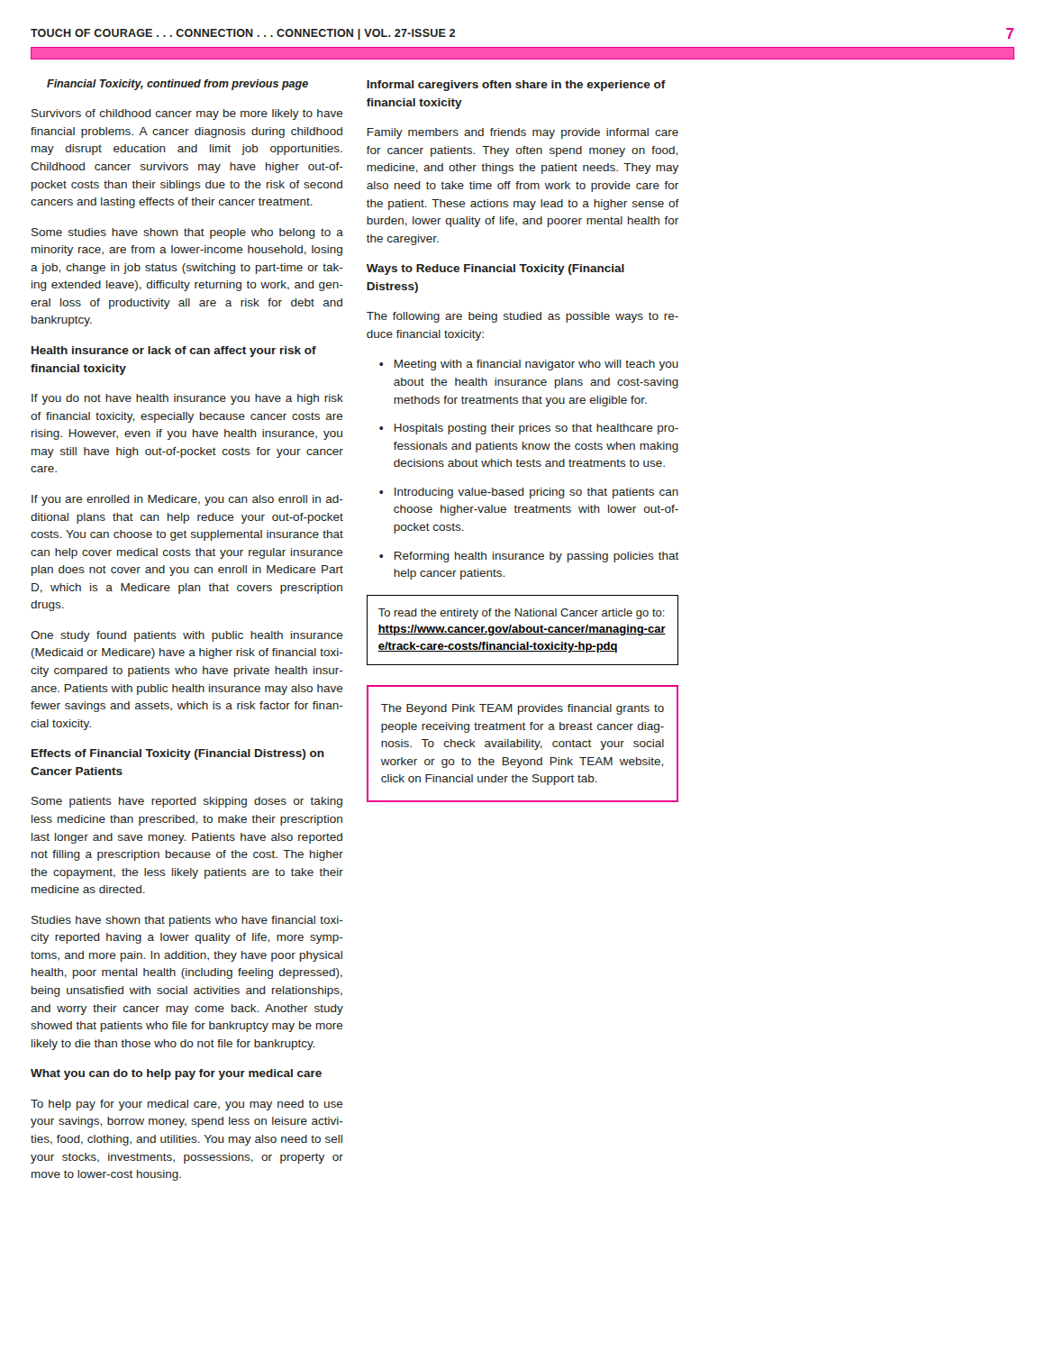Touch of Courage . . . Connection . . . Connection | Vol. 27-Issue 2
7
Financial Toxicity, continued from previous page
Survivors of childhood cancer may be more likely to have financial problems. A cancer diagnosis during childhood may disrupt education and limit job opportunities. Childhood cancer survivors may have higher out-of-pocket costs than their siblings due to the risk of second cancers and lasting effects of their cancer treatment.
Some studies have shown that people who belong to a minority race, are from a lower-income household, losing a job, change in job status (switching to part-time or taking extended leave), difficulty returning to work, and general loss of productivity all are a risk for debt and bankruptcy.
Health insurance or lack of can affect your risk of financial toxicity
If you do not have health insurance you have a high risk of financial toxicity, especially because cancer costs are rising. However, even if you have health insurance, you may still have high out-of-pocket costs for your cancer care.
If you are enrolled in Medicare, you can also enroll in additional plans that can help reduce your out-of-pocket costs. You can choose to get supplemental insurance that can help cover medical costs that your regular insurance plan does not cover and you can enroll in Medicare Part D, which is a Medicare plan that covers prescription drugs.
One study found patients with public health insurance (Medicaid or Medicare) have a higher risk of financial toxicity compared to patients who have private health insurance. Patients with public health insurance may also have fewer savings and assets, which is a risk factor for financial toxicity.
Effects of Financial Toxicity (Financial Distress) on Cancer Patients
Some patients have reported skipping doses or taking less medicine than prescribed, to make their prescription last longer and save money. Patients have also reported not filling a prescription because of the cost. The higher the copayment, the less likely patients are to take their medicine as directed.
Studies have shown that patients who have financial toxicity reported having a lower quality of life, more symptoms, and more pain. In addition, they have poor physical health, poor mental health (including feeling depressed), being unsatisfied with social activities and relationships, and worry their cancer may come back. Another study showed that patients who file for bankruptcy may be more likely to die than those who do not file for bankruptcy.
What you can do to help pay for your medical care
To help pay for your medical care, you may need to use your savings, borrow money, spend less on leisure activities, food, clothing, and utilities. You may also need to sell your stocks, investments, possessions, or property or move to lower-cost housing.
Informal caregivers often share in the experience of financial toxicity
Family members and friends may provide informal care for cancer patients. They often spend money on food, medicine, and other things the patient needs. They may also need to take time off from work to provide care for the patient. These actions may lead to a higher sense of burden, lower quality of life, and poorer mental health for the caregiver.
Ways to Reduce Financial Toxicity (Financial Distress)
The following are being studied as possible ways to reduce financial toxicity:
Meeting with a financial navigator who will teach you about the health insurance plans and cost-saving methods for treatments that you are eligible for.
Hospitals posting their prices so that healthcare professionals and patients know the costs when making decisions about which tests and treatments to use.
Introducing value-based pricing so that patients can choose higher-value treatments with lower out-of-pocket costs.
Reforming health insurance by passing policies that help cancer patients.
To read the entirety of the National Cancer article go to: https://www.cancer.gov/about-cancer/managing-care/track-care-costs/financial-toxicity-hp-pdq
The Beyond Pink TEAM provides financial grants to people receiving treatment for a breast cancer diagnosis. To check availability, contact your social worker or go to the Beyond Pink TEAM website, click on Financial under the Support tab.